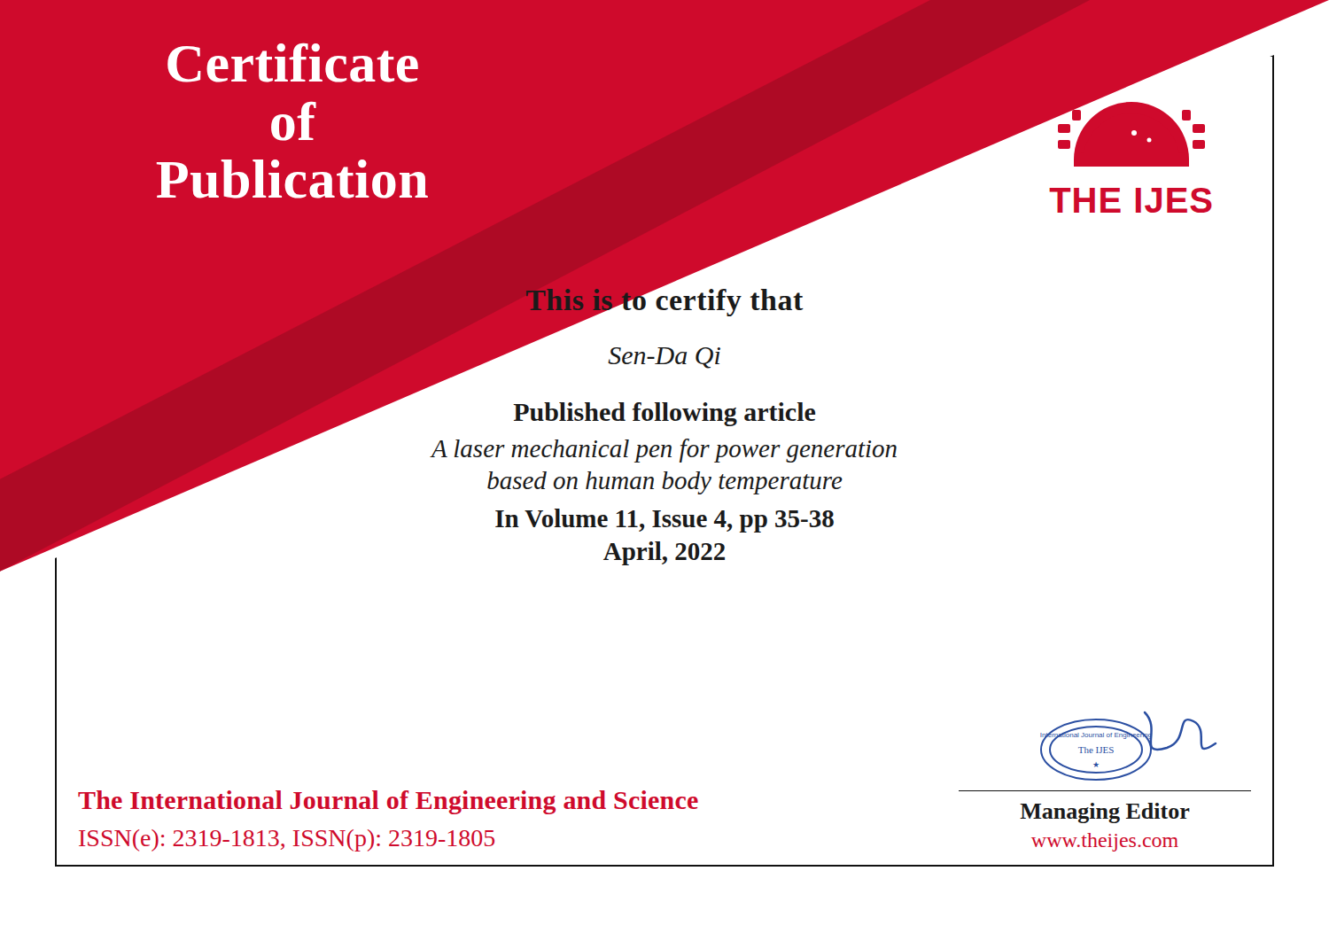Certificate of Publication
THE IJES
This is to certify that
Sen-Da Qi
Published following article
A laser mechanical pen for power generation
based on human body temperature
In Volume 11, Issue 4, pp 35-38
April, 2022
The International Journal of Engineering and Science
ISSN(e): 2319-1813, ISSN(p): 2319-1805
International Journal of Engineering The IJES ★
Managing Editor
www.theijes.com